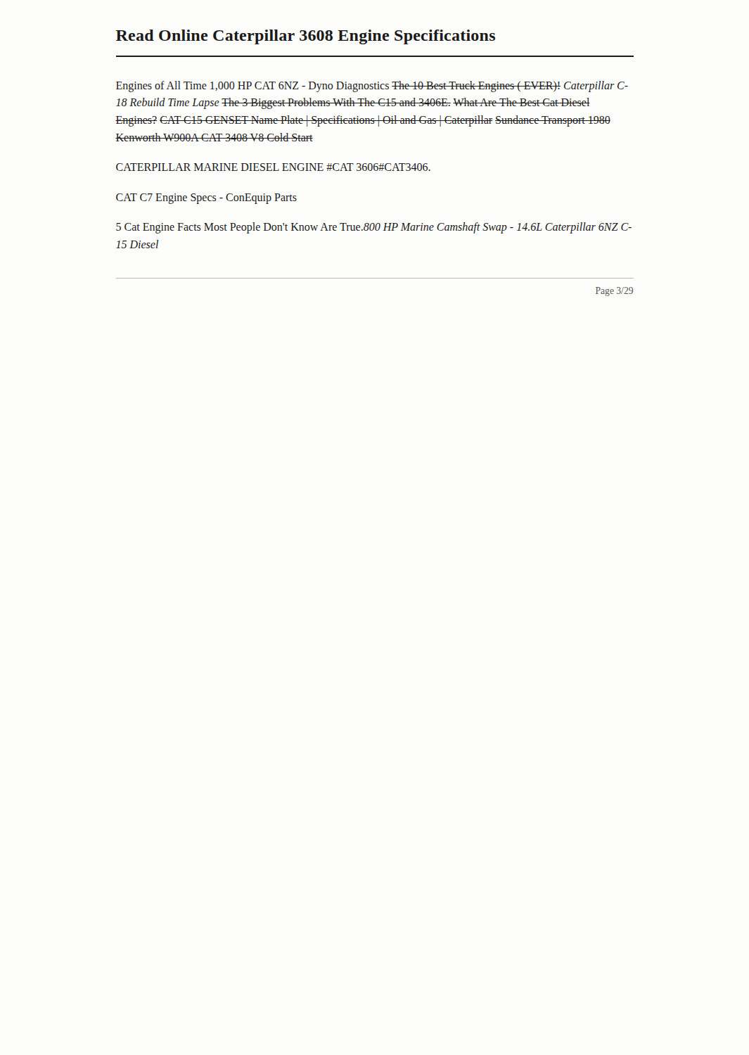Read Online Caterpillar 3608 Engine Specifications
Engines of All Time 1,000 HP CAT 6NZ - Dyno Diagnostics The 10 Best Truck Engines ( EVER)! Caterpillar C-18 Rebuild Time Lapse The 3 Biggest Problems With The C15 and 3406E. What Are The Best Cat Diesel Engines? CAT C15 GENSET Name Plate | Specifications | Oil and Gas | Caterpillar Sundance Transport 1980 Kenworth W900A CAT 3408 V8 Cold Start
CATERPILLAR MARINE DIESEL ENGINE #CAT 3606#CAT3406.
CAT C7 Engine Specs - ConEquip Parts
5 Cat Engine Facts Most People Don't Know Are True.800 HP Marine Camshaft Swap - 14.6L Caterpillar 6NZ C-15 Diesel
Page 3/29